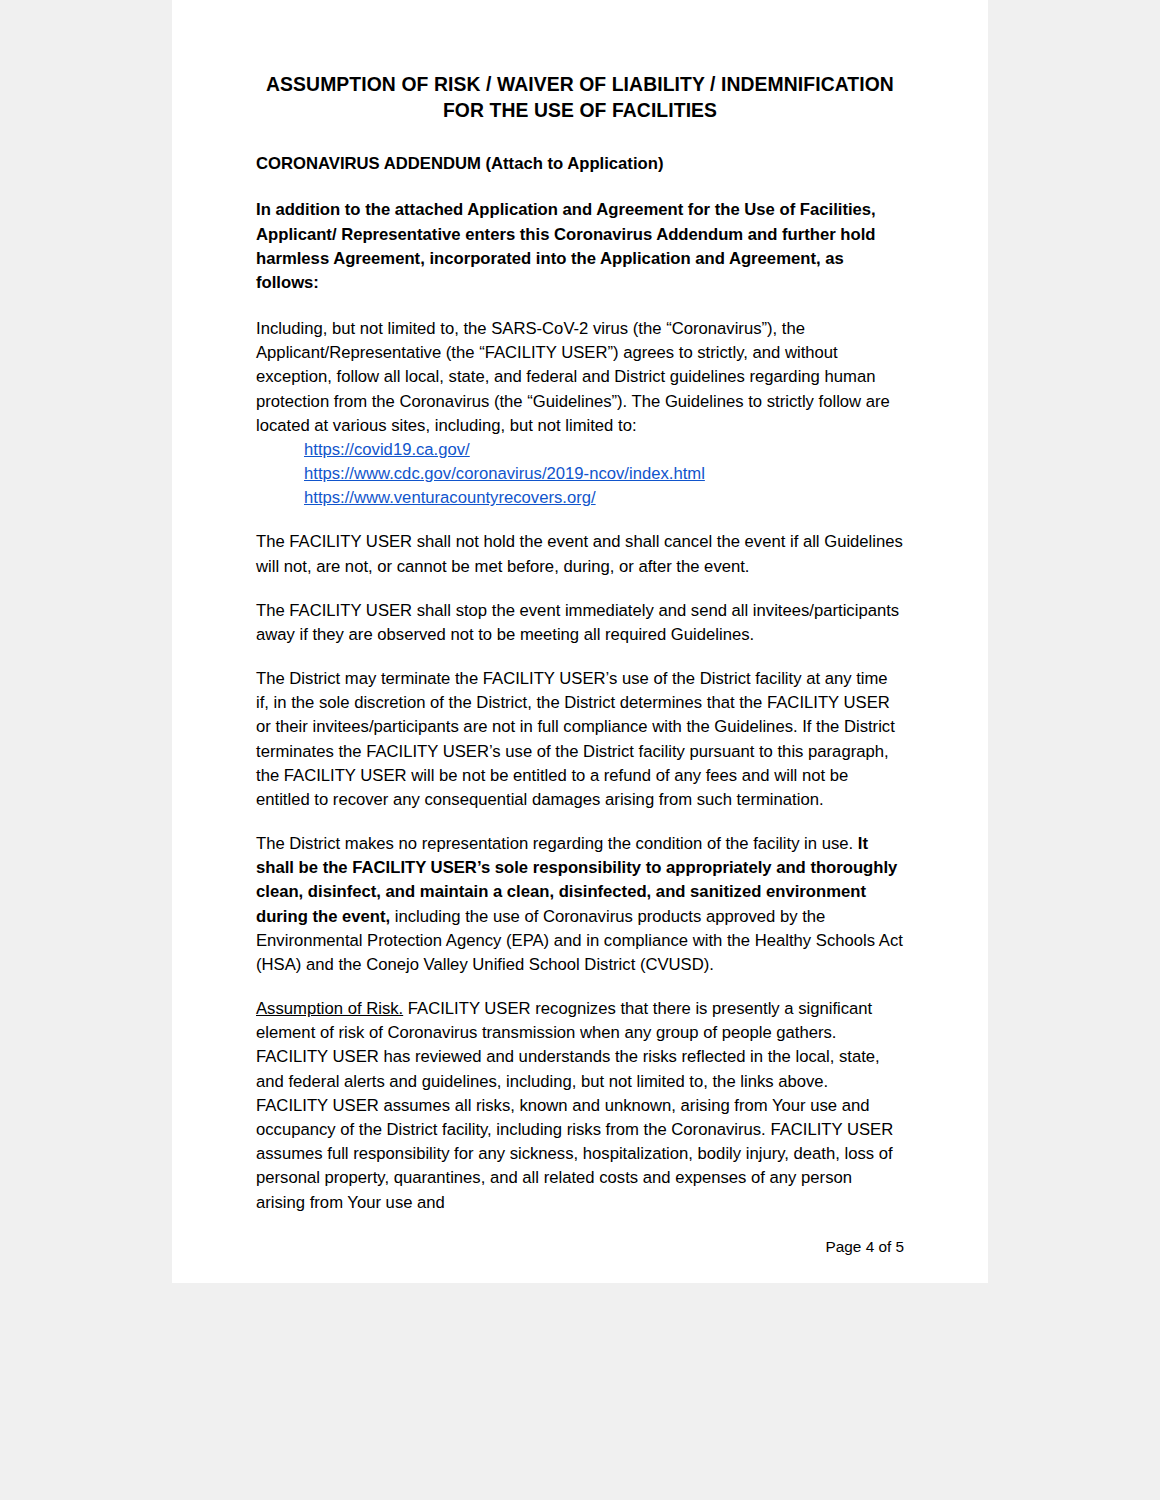ASSUMPTION OF RISK / WAIVER OF LIABILITY / INDEMNIFICATION FOR THE USE OF FACILITIES
CORONAVIRUS ADDENDUM (Attach to Application)
In addition to the attached Application and Agreement for the Use of Facilities, Applicant/ Representative enters this Coronavirus Addendum and further hold harmless Agreement, incorporated into the Application and Agreement, as follows:
Including, but not limited to, the SARS-CoV-2 virus (the “Coronavirus”), the Applicant/Representative (the “FACILITY USER”) agrees to strictly, and without exception, follow all local, state, and federal and District guidelines regarding human protection from the Coronavirus (the “Guidelines”). The Guidelines to strictly follow are located at various sites, including, but not limited to:
https://covid19.ca.gov/
https://www.cdc.gov/coronavirus/2019-ncov/index.html
https://www.venturacountyrecovers.org/
The FACILITY USER shall not hold the event and shall cancel the event if all Guidelines will not, are not, or cannot be met before, during, or after the event.
The FACILITY USER shall stop the event immediately and send all invitees/participants away if they are observed not to be meeting all required Guidelines.
The District may terminate the FACILITY USER’s use of the District facility at any time if, in the sole discretion of the District, the District determines that the FACILITY USER or their invitees/participants are not in full compliance with the Guidelines. If the District terminates the FACILITY USER’s use of the District facility pursuant to this paragraph, the FACILITY USER will be not be entitled to a refund of any fees and will not be entitled to recover any consequential damages arising from such termination.
The District makes no representation regarding the condition of the facility in use. It shall be the FACILITY USER’s sole responsibility to appropriately and thoroughly clean, disinfect, and maintain a clean, disinfected, and sanitized environment during the event, including the use of Coronavirus products approved by the Environmental Protection Agency (EPA) and in compliance with the Healthy Schools Act (HSA) and the Conejo Valley Unified School District (CVUSD).
Assumption of Risk. FACILITY USER recognizes that there is presently a significant element of risk of Coronavirus transmission when any group of people gathers. FACILITY USER has reviewed and understands the risks reflected in the local, state, and federal alerts and guidelines, including, but not limited to, the links above. FACILITY USER assumes all risks, known and unknown, arising from Your use and occupancy of the District facility, including risks from the Coronavirus. FACILITY USER assumes full responsibility for any sickness, hospitalization, bodily injury, death, loss of personal property, quarantines, and all related costs and expenses of any person arising from Your use and
Page 4 of 5